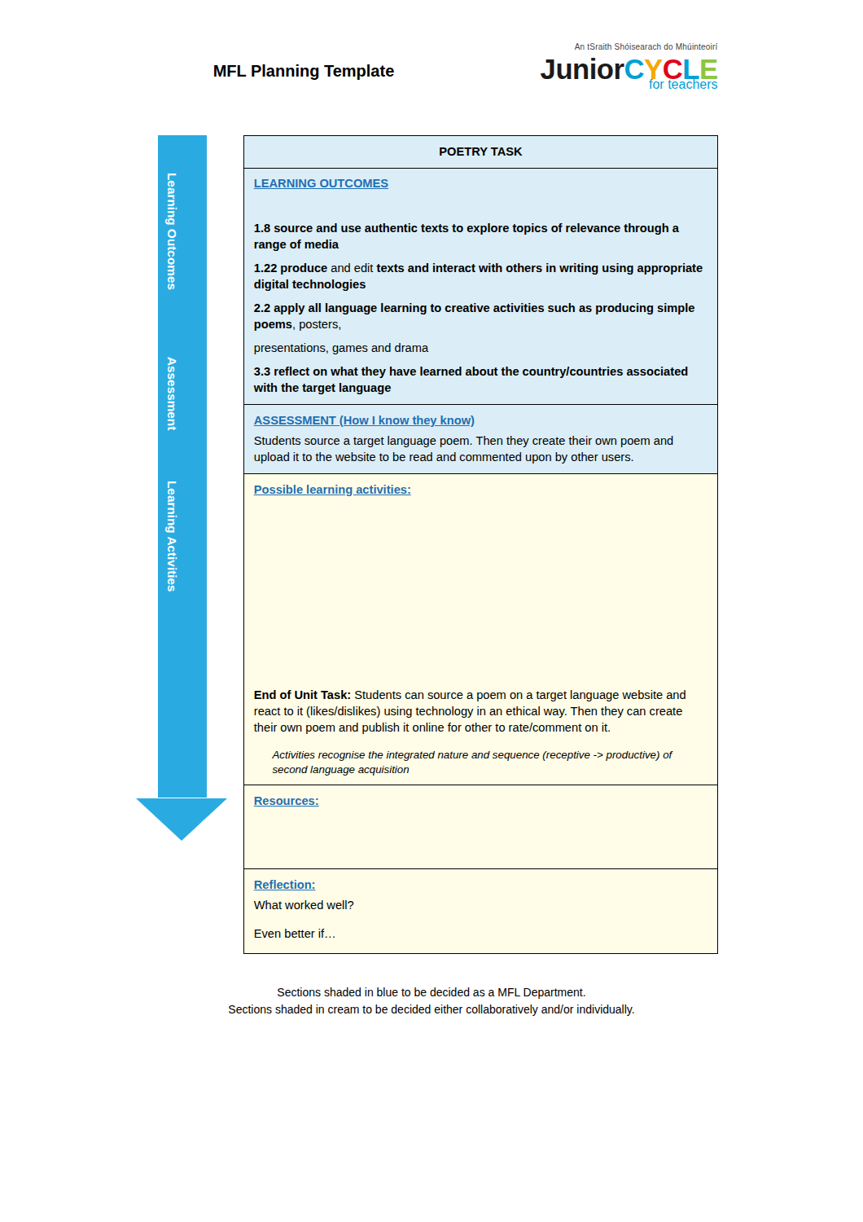MFL Planning Template
An tSraith Shóisearach do Mhúinteoirí
Junior CYCLE
for teachers
Learning Outcomes
Assessment
Learning Activities
| POETRY TASK |
| LEARNING OUTCOMES 1.8 source and use authentic texts to explore topics of relevance through a range of media 1.22 produce and edit texts and interact with others in writing using appropriate digital technologies 2.2 apply all language learning to creative activities such as producing simple poems , posters, presentations, games and drama 3.3 reflect on what they have learned about the country/countries associated with the target language |
| ASSESSMENT (How I know they know) Students source a target language poem. Then they create their own poem and upload it to the website to be read and commented upon by other users. |
| Possible learning activities: End of Unit Task: Students can source a poem on a target language website and react to it (likes/dislikes) using technology in an ethical way. Then they can create their own poem and publish it online for other to rate/comment on it. Activities recognise the integrated nature and sequence (receptive -> productive) of second language acquisition |
| Resources: |
| Reflection: What worked well? Even better if… |
Sections shaded in blue to be decided as a MFL Department.
Sections shaded in cream to be decided either collaboratively and/or individually.